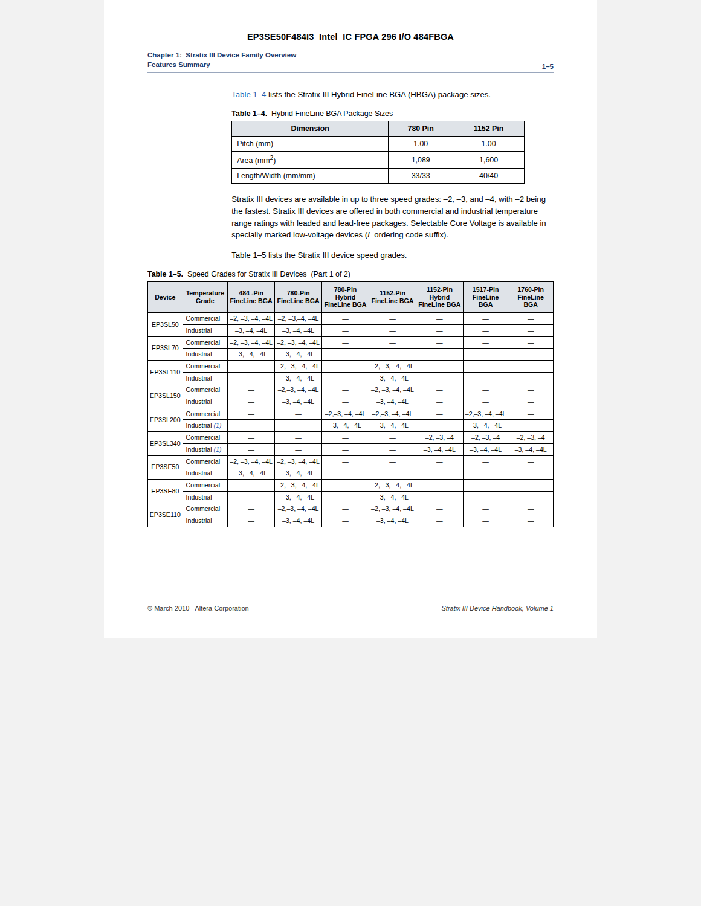EP3SE50F484I3 Intel IC FPGA 296 I/O 484FBGA
Chapter 1: Stratix III Device Family Overview
Features Summary
1–5
Table 1–4 lists the Stratix III Hybrid FineLine BGA (HBGA) package sizes.
Table 1–4. Hybrid FineLine BGA Package Sizes
| Dimension | 780 Pin | 1152 Pin |
| --- | --- | --- |
| Pitch (mm) | 1.00 | 1.00 |
| Area (mm 2 ) | 1,089 | 1,600 |
| Length/Width (mm/mm) | 33/33 | 40/40 |
Stratix III devices are available in up to three speed grades: –2, –3, and –4, with –2 being the fastest. Stratix III devices are offered in both commercial and industrial temperature range ratings with leaded and lead-free packages. Selectable Core Voltage is available in specially marked low-voltage devices (L ordering code suffix).
Table 1–5 lists the Stratix III device speed grades.
Table 1–5. Speed Grades for Stratix III Devices (Part 1 of 2)
| Device | Temperature Grade | 484 -Pin FineLine BGA | 780-Pin FineLine BGA | 780-Pin Hybrid FineLine BGA | 1152-Pin FineLine BGA | 1152-Pin Hybrid FineLine BGA | 1517-Pin FineLine BGA | 1760-Pin FineLine BGA |
| --- | --- | --- | --- | --- | --- | --- | --- | --- |
| EP3SL50 | Commercial | –2, –3, –4, –4L | –2, –3,–4, –4L | — | — | — | — | — |
| Industrial | –3, –4, –4L | –3, –4, –4L | — | — | — | — | — |
| EP3SL70 | Commercial | –2, –3, –4, –4L | –2, –3, –4, –4L | — | — | — | — | — |
| Industrial | –3, –4, –4L | –3, –4, –4L | — | — | — | — | — |
| EP3SL110 | Commercial | — | –2, –3, –4, –4L | — | –2, –3, –4, –4L | — | — | — |
| Industrial | — | –3, –4, –4L | — | –3, –4, –4L | — | — | — |
| EP3SL150 | Commercial | — | –2,–3, –4, –4L | — | –2, –3, –4, –4L | — | — | — |
| Industrial | — | –3, –4, –4L | — | –3, –4, –4L | — | — | — |
| EP3SL200 | Commercial | — | — | –2,–3, –4, –4L | –2,–3, –4, –4L | — | –2,–3, –4, –4L | — |
| Industrial (1) | — | — | –3, –4, –4L | –3, –4, –4L | — | –3, –4, –4L | — |
| EP3SL340 | Commercial | — | — | — | — | –2, –3, –4 | –2, –3, –4 | –2, –3, –4 |
| Industrial (1) | — | — | — | — | –3, –4, –4L | –3, –4, –4L | –3, –4, –4L |
| EP3SE50 | Commercial | –2, –3, –4, –4L | –2, –3, –4, –4L | — | — | — | — | — |
| Industrial | –3, –4, –4L | –3, –4, –4L | — | — | — | — | — |
| EP3SE80 | Commercial | — | –2, –3, –4, –4L | — | –2, –3, –4, –4L | — | — | — |
| Industrial | — | –3, –4, –4L | — | –3, –4, –4L | — | — | — |
| EP3SE110 | Commercial | — | –2,–3, –4, –4L | — | –2, –3, –4, –4L | — | — | — |
| Industrial | — | –3, –4, –4L | — | –3, –4, –4L | — | — | — |
© March 2010 Altera Corporation
Stratix III Device Handbook, Volume 1